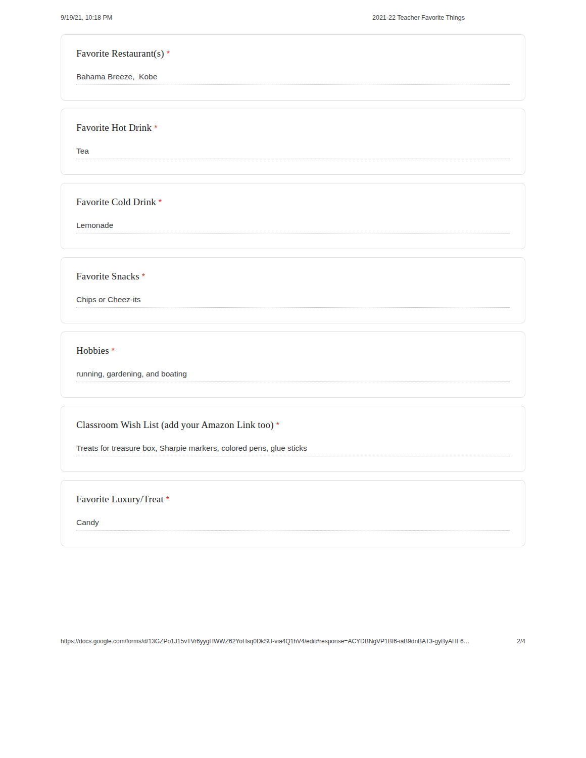9/19/21, 10:18 PM 2021-22 Teacher Favorite Things
Favorite Restaurant(s) *
Bahama Breeze, Kobe
Favorite Hot Drink *
Tea
Favorite Cold Drink *
Lemonade
Favorite Snacks *
Chips or Cheez-its
Hobbies *
running, gardening, and boating
Classroom Wish List (add your Amazon Link too) *
Treats for treasure box, Sharpie markers, colored pens, glue sticks
Favorite Luxury/Treat *
Candy
https://docs.google.com/forms/d/13GZPo1J15vTVr6yygHWWZ62YoHsq0DkSU-via4Q1hV4/edit#response=ACYDBNgVP1Bf6-iaB9dnBAT3-gyByAHF6… 2/4